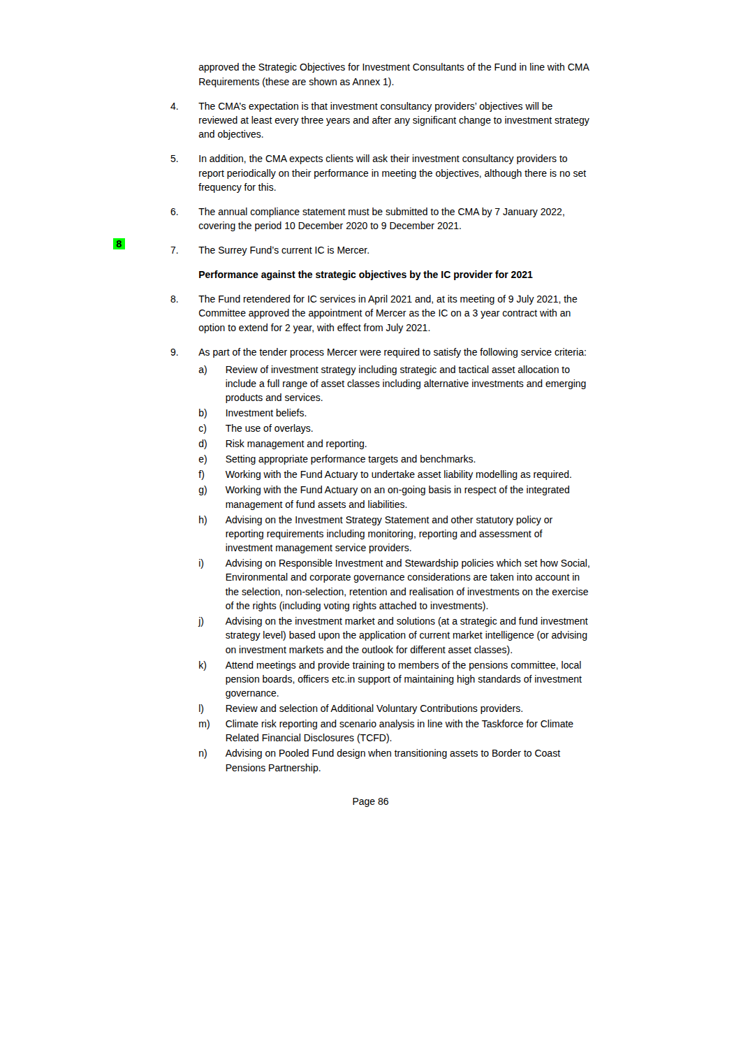8
approved the Strategic Objectives for Investment Consultants of the Fund in line with CMA Requirements (these are shown as Annex 1).
4. The CMA’s expectation is that investment consultancy providers’ objectives will be reviewed at least every three years and after any significant change to investment strategy and objectives.
5. In addition, the CMA expects clients will ask their investment consultancy providers to report periodically on their performance in meeting the objectives, although there is no set frequency for this.
6. The annual compliance statement must be submitted to the CMA by 7 January 2022, covering the period 10 December 2020 to 9 December 2021.
7. The Surrey Fund’s current IC is Mercer.
Performance against the strategic objectives by the IC provider for 2021
8. The Fund retendered for IC services in April 2021 and, at its meeting of 9 July 2021, the Committee approved the appointment of Mercer as the IC on a 3 year contract with an option to extend for 2 year, with effect from July 2021.
9. As part of the tender process Mercer were required to satisfy the following service criteria:
a) Review of investment strategy including strategic and tactical asset allocation to include a full range of asset classes including alternative investments and emerging products and services.
b) Investment beliefs.
c) The use of overlays.
d) Risk management and reporting.
e) Setting appropriate performance targets and benchmarks.
f) Working with the Fund Actuary to undertake asset liability modelling as required.
g) Working with the Fund Actuary on an on-going basis in respect of the integrated management of fund assets and liabilities.
h) Advising on the Investment Strategy Statement and other statutory policy or reporting requirements including monitoring, reporting and assessment of investment management service providers.
i) Advising on Responsible Investment and Stewardship policies which set how Social, Environmental and corporate governance considerations are taken into account in the selection, non-selection, retention and realisation of investments on the exercise of the rights (including voting rights attached to investments).
j) Advising on the investment market and solutions (at a strategic and fund investment strategy level) based upon the application of current market intelligence (or advising on investment markets and the outlook for different asset classes).
k) Attend meetings and provide training to members of the pensions committee, local pension boards, officers etc.in support of maintaining high standards of investment governance.
l) Review and selection of Additional Voluntary Contributions providers.
m) Climate risk reporting and scenario analysis in line with the Taskforce for Climate Related Financial Disclosures (TCFD).
n) Advising on Pooled Fund design when transitioning assets to Border to Coast Pensions Partnership.
Page 86